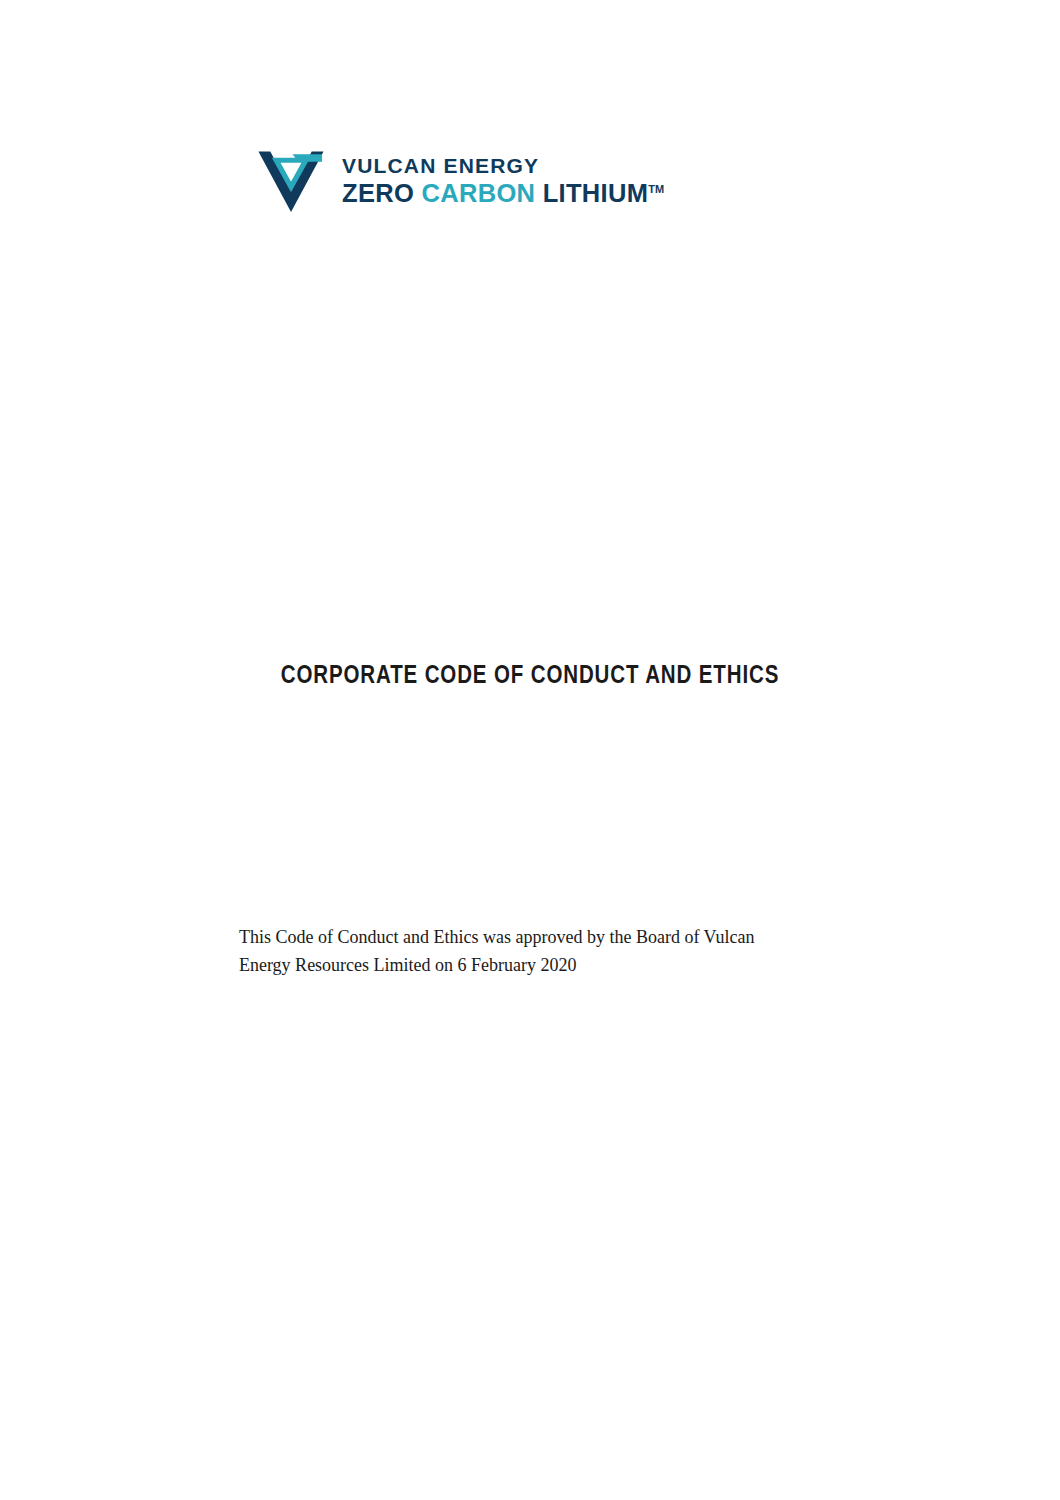VULCAN ENERGY ZERO CARBON LITHIUM TM
Corporate Code of Conduct and Ethics
This Code of Conduct and Ethics was approved by the Board of Vulcan Energy Resources Limited on 6 February 2020